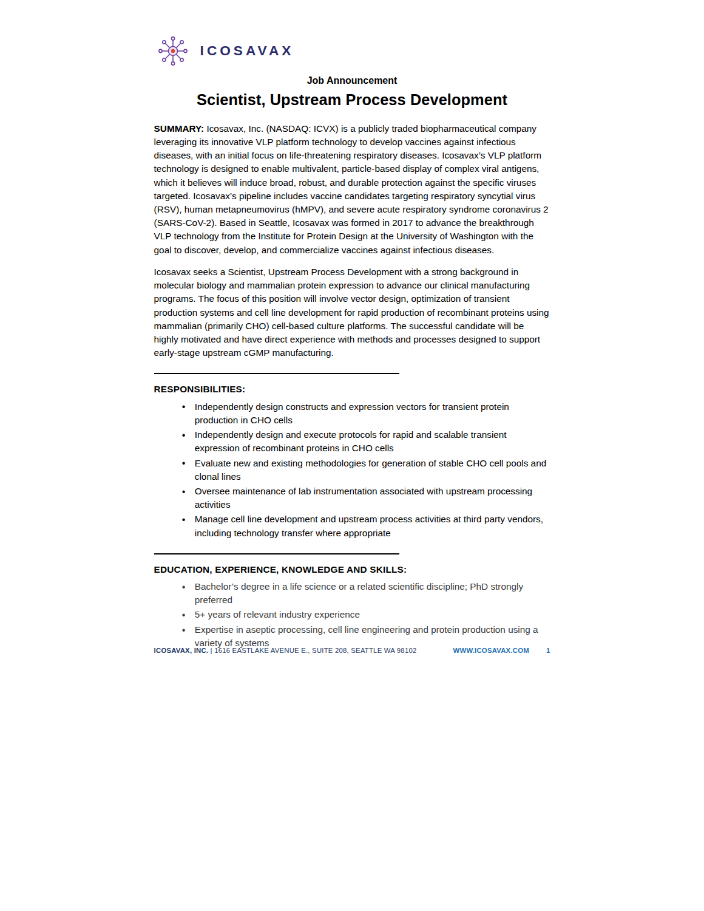ICOSAVAX
Job Announcement
Scientist, Upstream Process Development
SUMMARY: Icosavax, Inc. (NASDAQ: ICVX) is a publicly traded biopharmaceutical company leveraging its innovative VLP platform technology to develop vaccines against infectious diseases, with an initial focus on life-threatening respiratory diseases. Icosavax’s VLP platform technology is designed to enable multivalent, particle-based display of complex viral antigens, which it believes will induce broad, robust, and durable protection against the specific viruses targeted. Icosavax’s pipeline includes vaccine candidates targeting respiratory syncytial virus (RSV), human metapneumovirus (hMPV), and severe acute respiratory syndrome coronavirus 2 (SARS-CoV-2). Based in Seattle, Icosavax was formed in 2017 to advance the breakthrough VLP technology from the Institute for Protein Design at the University of Washington with the goal to discover, develop, and commercialize vaccines against infectious diseases.
Icosavax seeks a Scientist, Upstream Process Development with a strong background in molecular biology and mammalian protein expression to advance our clinical manufacturing programs. The focus of this position will involve vector design, optimization of transient production systems and cell line development for rapid production of recombinant proteins using mammalian (primarily CHO) cell-based culture platforms. The successful candidate will be highly motivated and have direct experience with methods and processes designed to support early-stage upstream cGMP manufacturing.
RESPONSIBILITIES:
Independently design constructs and expression vectors for transient protein production in CHO cells
Independently design and execute protocols for rapid and scalable transient expression of recombinant proteins in CHO cells
Evaluate new and existing methodologies for generation of stable CHO cell pools and clonal lines
Oversee maintenance of lab instrumentation associated with upstream processing activities
Manage cell line development and upstream process activities at third party vendors, including technology transfer where appropriate
EDUCATION, EXPERIENCE, KNOWLEDGE AND SKILLS:
Bachelor’s degree in a life science or a related scientific discipline; PhD strongly preferred
5+ years of relevant industry experience
Expertise in aseptic processing, cell line engineering and protein production using a variety of systems
ICOSAVAX, INC. | 1616 EASTLAKE AVENUE E., SUITE 208, SEATTLE WA 98102
WWW.ICOSAVAX.COM 1